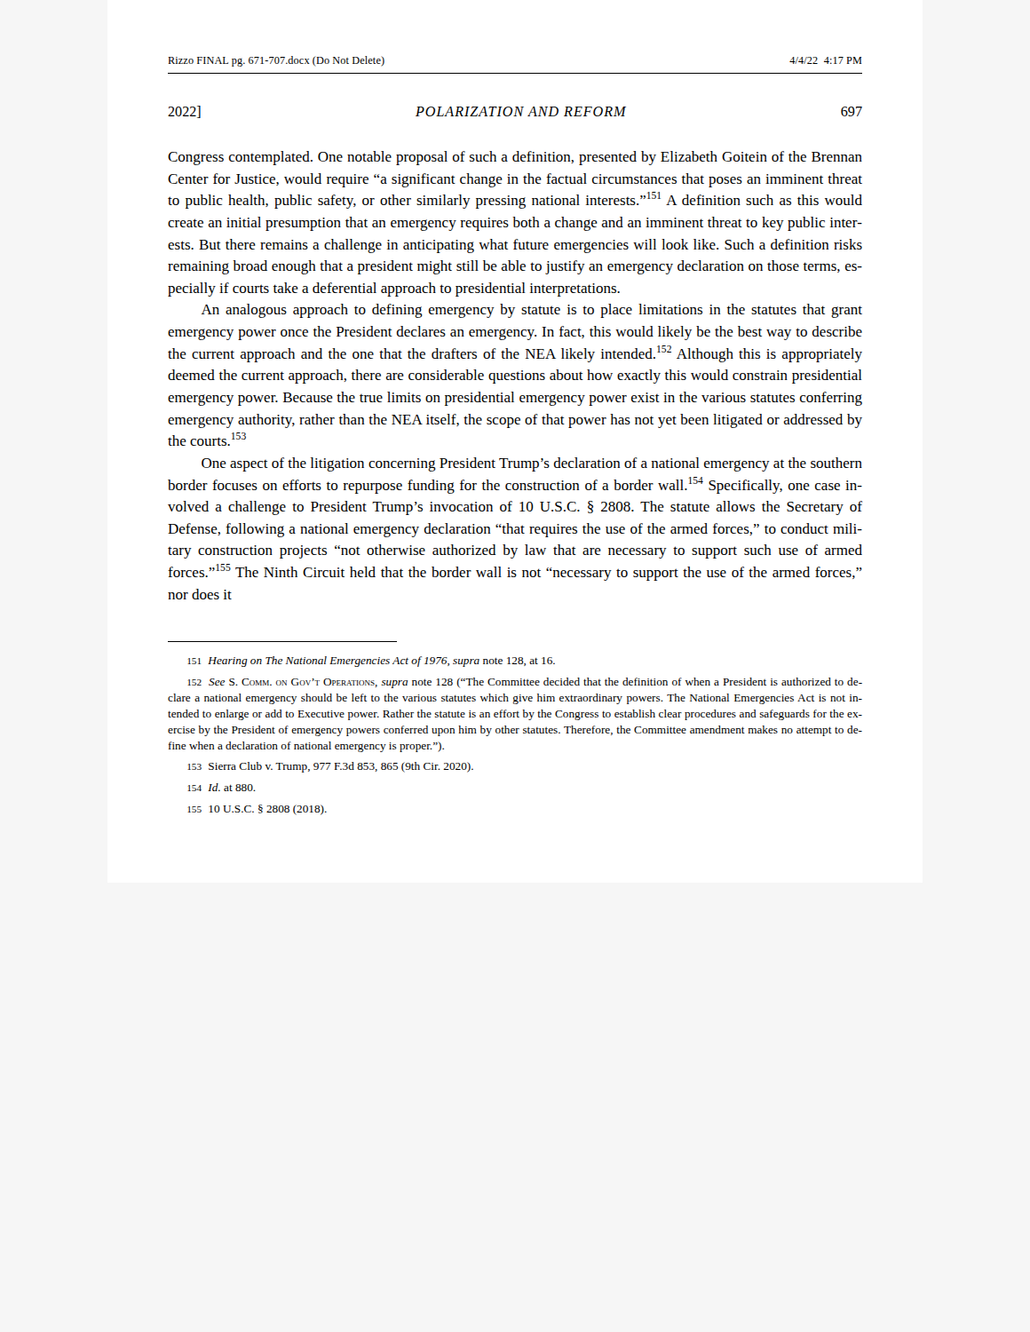Rizzo FINAL pg. 671-707.docx (Do Not Delete) 4/4/22 4:17 PM
2022] POLARIZATION AND REFORM 697
Congress contemplated. One notable proposal of such a definition, presented by Elizabeth Goitein of the Brennan Center for Justice, would require “a significant change in the factual circumstances that poses an imminent threat to public health, public safety, or other similarly pressing national interests.”151 A definition such as this would create an initial presumption that an emergency requires both a change and an imminent threat to key public interests. But there remains a challenge in anticipating what future emergencies will look like. Such a definition risks remaining broad enough that a president might still be able to justify an emergency declaration on those terms, especially if courts take a deferential approach to presidential interpretations.
An analogous approach to defining emergency by statute is to place limitations in the statutes that grant emergency power once the President declares an emergency. In fact, this would likely be the best way to describe the current approach and the one that the drafters of the NEA likely intended.152 Although this is appropriately deemed the current approach, there are considerable questions about how exactly this would constrain presidential emergency power. Because the true limits on presidential emergency power exist in the various statutes conferring emergency authority, rather than the NEA itself, the scope of that power has not yet been litigated or addressed by the courts.153
One aspect of the litigation concerning President Trump’s declaration of a national emergency at the southern border focuses on efforts to repurpose funding for the construction of a border wall.154 Specifically, one case involved a challenge to President Trump’s invocation of 10 U.S.C. § 2808. The statute allows the Secretary of Defense, following a national emergency declaration “that requires the use of the armed forces,” to conduct military construction projects “not otherwise authorized by law that are necessary to support such use of armed forces.”155 The Ninth Circuit held that the border wall is not “necessary to support the use of the armed forces,” nor does it
151 Hearing on The National Emergencies Act of 1976, supra note 128, at 16.
152 See S. Comm. on Gov’t Operations, supra note 128 (“The Committee decided that the definition of when a President is authorized to declare a national emergency should be left to the various statutes which give him extraordinary powers. The National Emergencies Act is not intended to enlarge or add to Executive power. Rather the statute is an effort by the Congress to establish clear procedures and safeguards for the exercise by the President of emergency powers conferred upon him by other statutes. Therefore, the Committee amendment makes no attempt to define when a declaration of national emergency is proper.”).
153 Sierra Club v. Trump, 977 F.3d 853, 865 (9th Cir. 2020).
154 Id. at 880.
155 10 U.S.C. § 2808 (2018).